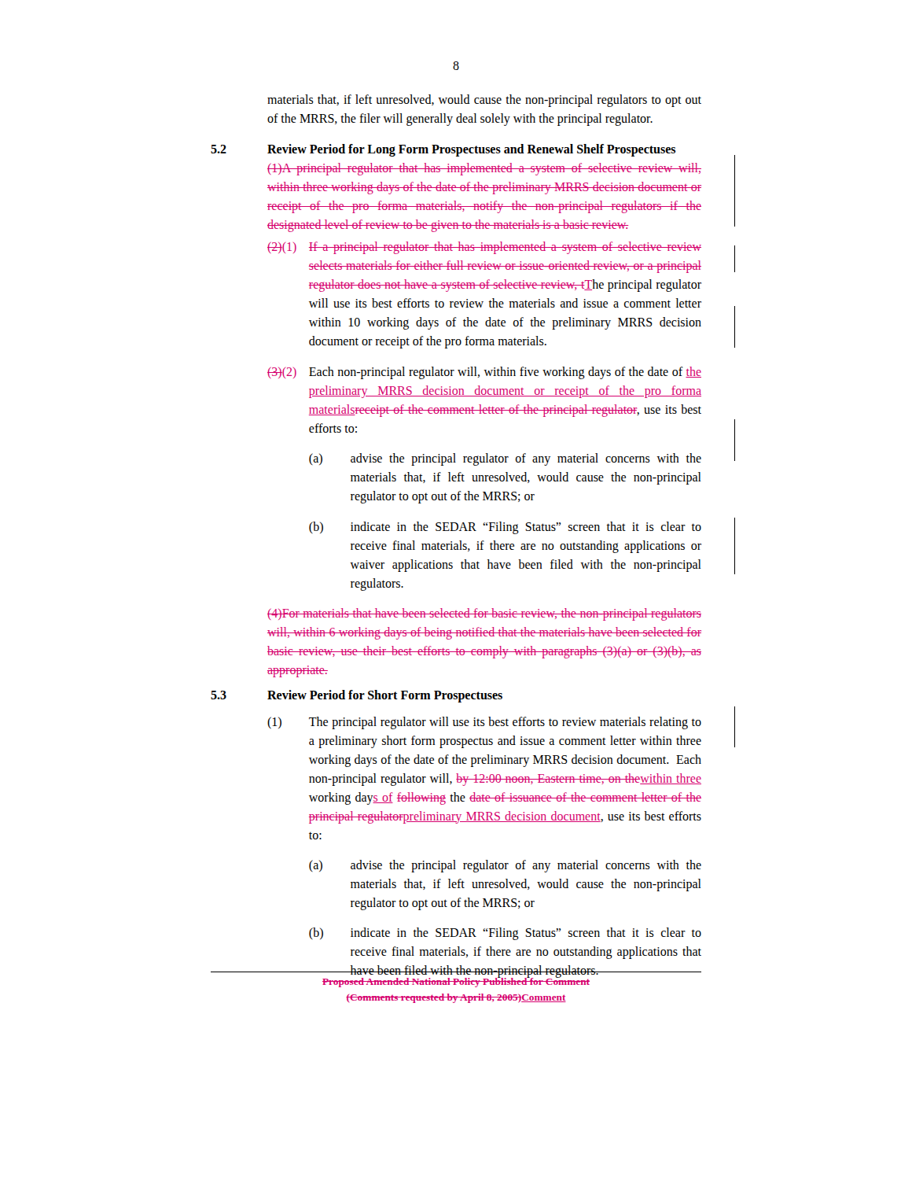8
materials that, if left unresolved, would cause the non-principal regulators to opt out of the MRRS, the filer will generally deal solely with the principal regulator.
5.2
Review Period for Long Form Prospectuses and Renewal Shelf Prospectuses
(1)A principal regulator that has implemented a system of selective review will, within three working days of the date of the preliminary MRRS decision document or receipt of the pro forma materials, notify the non-principal regulators if the designated level of review to be given to the materials is a basic review.
(2)(1)
If a principal regulator that has implemented a system of selective review selects materials for either full review or issue-oriented review, or a principal regulator does not have a system of selective review, t The principal regulator will use its best efforts to review the materials and issue a comment letter within 10 working days of the date of the preliminary MRRS decision document or receipt of the pro forma materials.
(3)(2)
Each non-principal regulator will, within five working days of the date of the preliminary MRRS decision document or receipt of the pro forma materials receipt of the comment letter of the principal regulator, use its best efforts to:
(a)
advise the principal regulator of any material concerns with the materials that, if left unresolved, would cause the non-principal regulator to opt out of the MRRS; or
(b)
indicate in the SEDAR “Filing Status” screen that it is clear to receive final materials, if there are no outstanding applications or waiver applications that have been filed with the non-principal regulators.
(4)For materials that have been selected for basic review, the non-principal regulators will, within 6 working days of being notified that the materials have been selected for basic review, use their best efforts to comply with paragraphs (3)(a) or (3)(b), as appropriate.
5.3
Review Period for Short Form Prospectuses
(1)
The principal regulator will use its best efforts to review materials relating to a preliminary short form prospectus and issue a comment letter within three working days of the date of the preliminary MRRS decision document. Each non-principal regulator will, by 12:00 noon, Eastern time, on the within three working days of following the date of issuance of the comment letter of the principal regulator preliminary MRRS decision document, use its best efforts to:
(a)
advise the principal regulator of any material concerns with the materials that, if left unresolved, would cause the non-principal regulator to opt out of the MRRS; or
(b)
indicate in the SEDAR “Filing Status” screen that it is clear to receive final materials, if there are no outstanding applications that have been filed with the non-principal regulators.
Proposed Amended National Policy Published for Comment
(Comments requested by April 8, 2005) Comment